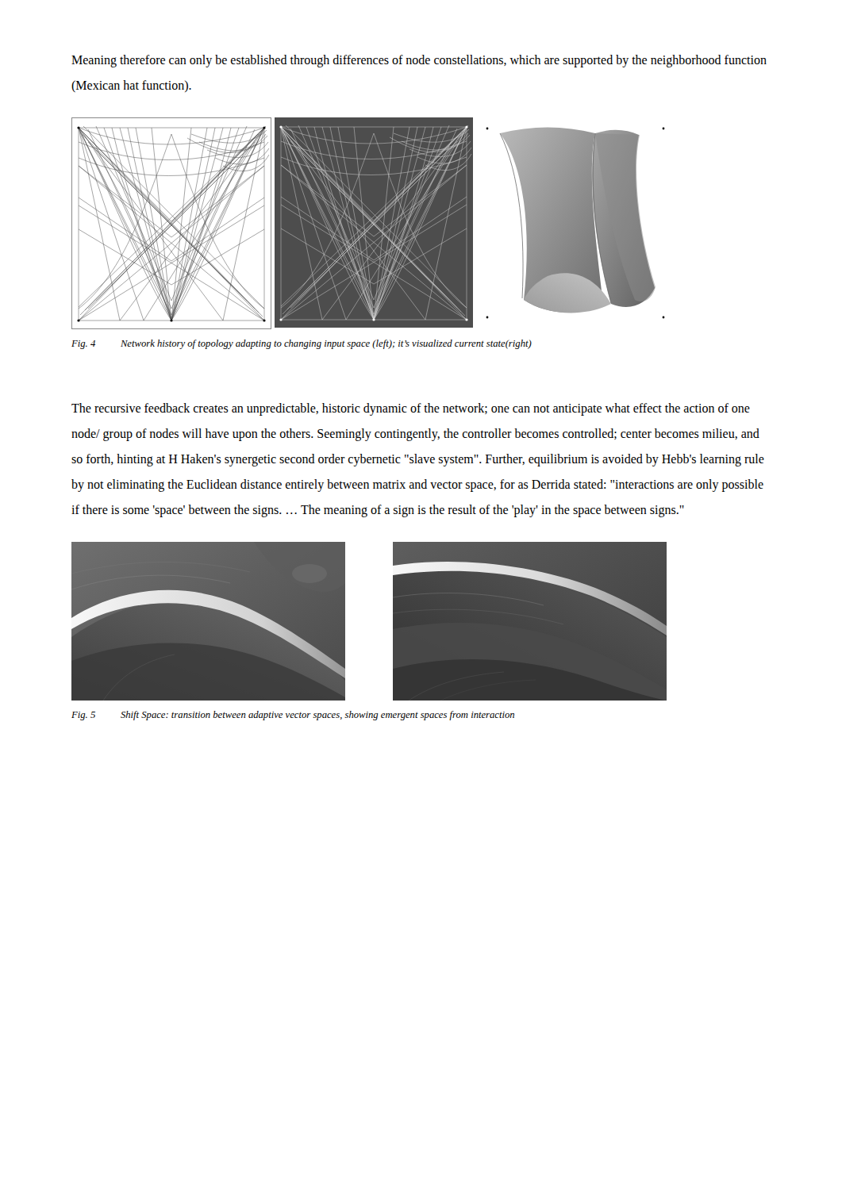Meaning therefore can only be established through differences of node constellations, which are supported by the neighborhood function (Mexican hat function).
Fig. 4 Network history of topology adapting to changing input space (left); it’s visualized current state(right)
The recursive feedback creates an unpredictable, historic dynamic of the network; one can not anticipate what effect the action of one node/ group of nodes will have upon the others. Seemingly contingently, the controller becomes controlled; center becomes milieu, and so forth, hinting at H Haken's synergetic second order cybernetic "slave system". Further, equilibrium is avoided by Hebb's learning rule by not eliminating the Euclidean distance entirely between matrix and vector space, for as Derrida stated: "interactions are only possible if there is some 'space' between the signs. … The meaning of a sign is the result of the 'play' in the space between signs."
Fig. 5 Shift Space: transition between adaptive vector spaces, showing emergent spaces from interaction